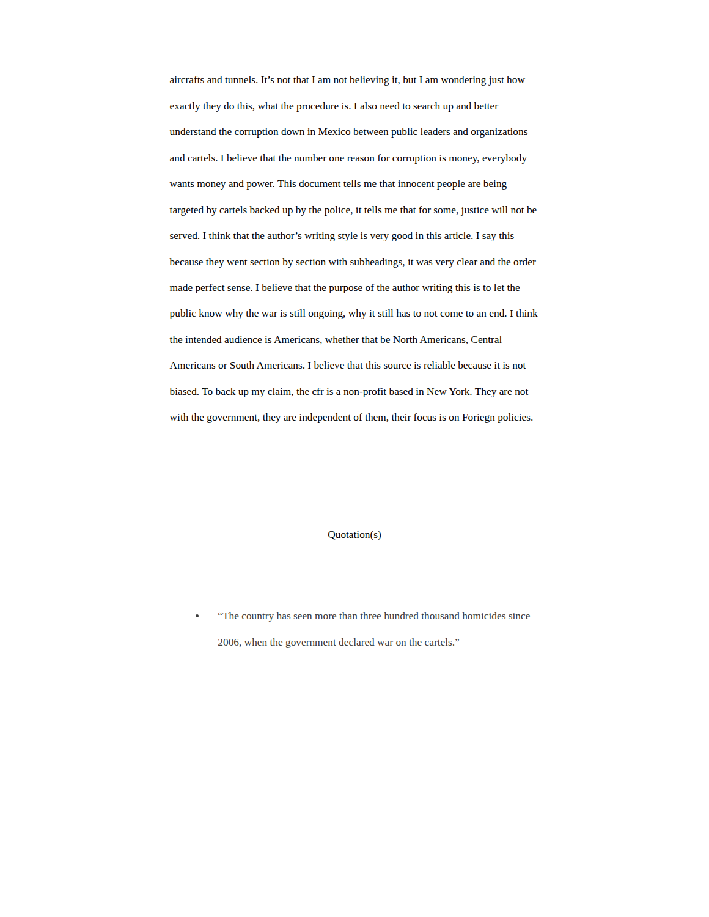aircrafts and tunnels. It’s not that I am not believing it, but I am wondering just how exactly they do this, what the procedure is. I also need to search up and better understand the corruption down in Mexico between public leaders and organizations and cartels. I believe that the number one reason for corruption is money, everybody wants money and power. This document tells me that innocent people are being targeted by cartels backed up by the police, it tells me that for some, justice will not be served. I think that the author’s writing style is very good in this article. I say this because they went section by section with subheadings, it was very clear and the order made perfect sense. I believe that the purpose of the author writing this is to let the public know why the war is still ongoing, why it still has to not come to an end. I think the intended audience is Americans, whether that be North Americans, Central Americans or South Americans. I believe that this source is reliable because it is not biased. To back up my claim, the cfr is a non-profit based in New York. They are not with the government, they are independent of them, their focus is on Foriegn policies.
Quotation(s)
“The country has seen more than three hundred thousand homicides since 2006, when the government declared war on the cartels.”